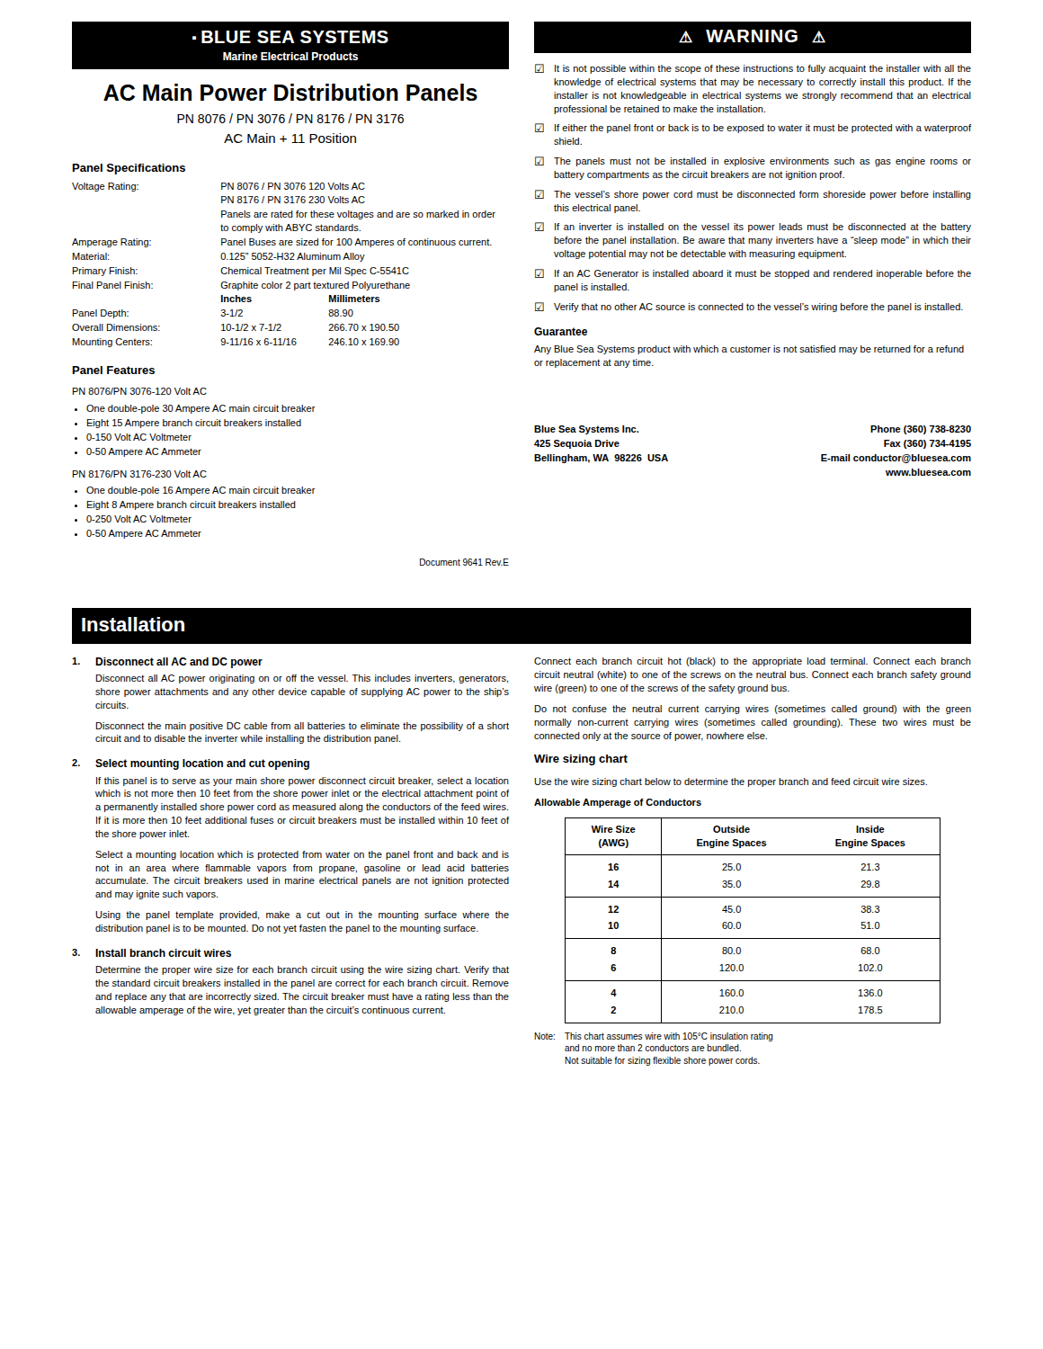▪BLUE SEA SYSTEMS
Marine Electrical Products
AC Main Power Distribution Panels
PN 8076 / PN 3076 / PN 8176 / PN 3176
AC Main + 11 Position
Panel Specifications
| Voltage Rating: | PN 8076 / PN 3076 120 Volts AC |
| | PN 8176 / PN 3176 230 Volts AC |
| | Panels are rated for these voltages and are so marked in order to comply with ABYC standards. |
| Amperage Rating: | Panel Buses are sized for 100 Amperes of continuous current. |
| Material: | 0.125” 5052-H32 Aluminum Alloy |
| Primary Finish: | Chemical Treatment per Mil Spec C-5541C |
| Final Panel Finish: | Graphite color 2 part textured Polyurethane |
| | Inches Millimeters |
| Panel Depth: | 3-1/2 88.90 |
| Overall Dimensions: | 10-1/2 x 7-1/2 266.70 x 190.50 |
| Mounting Centers: | 9-11/16 x 6-11/16 246.10 x 169.90 |
Panel Features
PN 8076/PN 3076-120 Volt AC
One double-pole 30 Ampere AC main circuit breaker
Eight 15 Ampere branch circuit breakers installed
0-150 Volt AC Voltmeter
0-50 Ampere AC Ammeter
PN 8176/PN 3176-230 Volt AC
One double-pole 16 Ampere AC main circuit breaker
Eight 8 Ampere branch circuit breakers installed
0-250 Volt AC Voltmeter
0-50 Ampere AC Ammeter
Document 9641 Rev.E
⚠WARNING⚠
It is not possible within the scope of these instructions to fully acquaint the installer with all the knowledge of electrical systems that may be necessary to correctly install this product. If the installer is not knowledgeable in electrical systems we strongly recommend that an electrical professional be retained to make the installation.
If either the panel front or back is to be exposed to water it must be protected with a waterproof shield.
The panels must not be installed in explosive environments such as gas engine rooms or battery compartments as the circuit breakers are not ignition proof.
The vessel’s shore power cord must be disconnected form shoreside power before installing this electrical panel.
If an inverter is installed on the vessel its power leads must be disconnected at the battery before the panel installation. Be aware that many inverters have a “sleep mode” in which their voltage potential may not be detectable with measuring equipment.
If an AC Generator is installed aboard it must be stopped and rendered inoperable before the panel is installed.
Verify that no other AC source is connected to the vessel’s wiring before the panel is installed.
Guarantee
Any Blue Sea Systems product with which a customer is not satisfied may be returned for a refund or replacement at any time.
Blue Sea Systems Inc.
425 Sequoia Drive
Bellingham, WA 98226 USA
Phone (360) 738-8230
Fax (360) 734-4195
E-mail conductor@bluesea.com
www.bluesea.com
Installation
Disconnect all AC and DC power
Disconnect all AC power originating on or off the vessel. This includes inverters, generators, shore power attachments and any other device capable of supplying AC power to the ship’s circuits.
Disconnect the main positive DC cable from all batteries to eliminate the possibility of a short circuit and to disable the inverter while installing the distribution panel.
Select mounting location and cut opening
If this panel is to serve as your main shore power disconnect circuit breaker, select a location which is not more then 10 feet from the shore power inlet or the electrical attachment point of a permanently installed shore power cord as measured along the conductors of the feed wires. If it is more then 10 feet additional fuses or circuit breakers must be installed within 10 feet of the shore power inlet.
Select a mounting location which is protected from water on the panel front and back and is not in an area where flammable vapors from propane, gasoline or lead acid batteries accumulate. The circuit breakers used in marine electrical panels are not ignition protected and may ignite such vapors.
Using the panel template provided, make a cut out in the mounting surface where the distribution panel is to be mounted. Do not yet fasten the panel to the mounting surface.
Install branch circuit wires
Determine the proper wire size for each branch circuit using the wire sizing chart. Verify that the standard circuit breakers installed in the panel are correct for each branch circuit. Remove and replace any that are incorrectly sized. The circuit breaker must have a rating less than the allowable amperage of the wire, yet greater than the circuit’s continuous current.
Connect each branch circuit hot (black) to the appropriate load terminal. Connect each branch circuit neutral (white) to one of the screws on the neutral bus. Connect each branch safety ground wire (green) to one of the screws of the safety ground bus.
Do not confuse the neutral current carrying wires (sometimes called ground) with the green normally non-current carrying wires (sometimes called grounding). These two wires must be connected only at the source of power, nowhere else.
Wire sizing chart
Use the wire sizing chart below to determine the proper branch and feed circuit wire sizes.
Allowable Amperage of Conductors
| Wire Size (AWG) | Outside Engine Spaces | Inside Engine Spaces |
| --- | --- | --- |
| 16 | 25.0 | 21.3 |
| 14 | 35.0 | 29.8 |
| 12 | 45.0 | 38.3 |
| 10 | 60.0 | 51.0 |
| 8 | 80.0 | 68.0 |
| 6 | 120.0 | 102.0 |
| 4 | 160.0 | 136.0 |
| 2 | 210.0 | 178.5 |
Note:
This chart assumes wire with 105°C insulation rating
and no more than 2 conductors are bundled.
Not suitable for sizing flexible shore power cords.